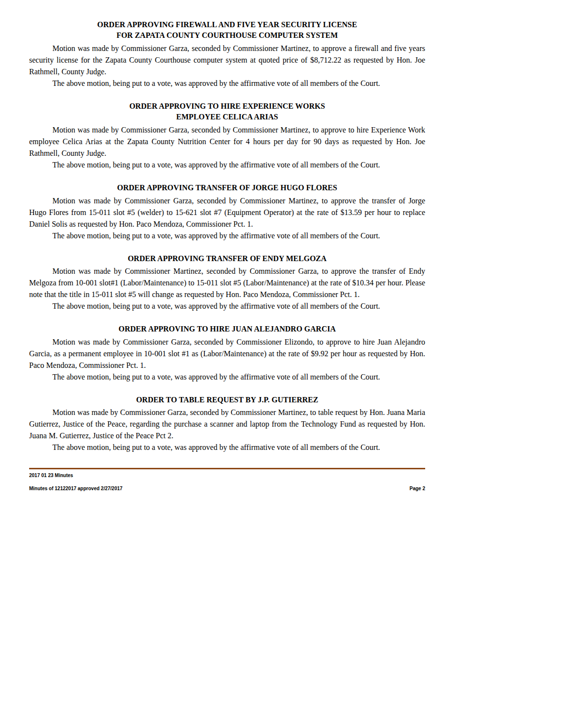ORDER APPROVING FIREWALL AND FIVE YEAR SECURITY LICENSE
FOR ZAPATA COUNTY COURTHOUSE COMPUTER SYSTEM
Motion was made by Commissioner Garza, seconded by Commissioner Martinez, to approve a firewall and five years security license for the Zapata County Courthouse computer system at quoted price of $8,712.22 as requested by Hon. Joe Rathmell, County Judge.
The above motion, being put to a vote, was approved by the affirmative vote of all members of the Court.
ORDER APPROVING TO HIRE EXPERIENCE WORKS
EMPLOYEE CELICA ARIAS
Motion was made by Commissioner Garza, seconded by Commissioner Martinez, to approve to hire Experience Work employee Celica Arias at the Zapata County Nutrition Center for 4 hours per day for 90 days as requested by Hon. Joe Rathmell, County Judge.
The above motion, being put to a vote, was approved by the affirmative vote of all members of the Court.
ORDER APPROVING TRANSFER OF JORGE HUGO FLORES
Motion was made by Commissioner Garza, seconded by Commissioner Martinez, to approve the transfer of Jorge Hugo Flores from 15-011 slot #5 (welder) to 15-621 slot #7 (Equipment Operator) at the rate of $13.59 per hour to replace Daniel Solis as requested by Hon. Paco Mendoza, Commissioner Pct. 1.
The above motion, being put to a vote, was approved by the affirmative vote of all members of the Court.
ORDER APPROVING TRANSFER OF ENDY MELGOZA
Motion was made by Commissioner Martinez, seconded by Commissioner Garza, to approve the transfer of Endy Melgoza from 10-001 slot#1 (Labor/Maintenance) to 15-011 slot #5 (Labor/Maintenance) at the rate of $10.34 per hour. Please note that the title in 15-011 slot #5 will change as requested by Hon. Paco Mendoza, Commissioner Pct. 1.
The above motion, being put to a vote, was approved by the affirmative vote of all members of the Court.
ORDER APPROVING TO HIRE JUAN ALEJANDRO GARCIA
Motion was made by Commissioner Garza, seconded by Commissioner Elizondo, to approve to hire Juan Alejandro Garcia, as a permanent employee in 10-001 slot #1 as (Labor/Maintenance) at the rate of $9.92 per hour as requested by Hon. Paco Mendoza, Commissioner Pct. 1.
The above motion, being put to a vote, was approved by the affirmative vote of all members of the Court.
ORDER TO TABLE REQUEST BY J.P. GUTIERREZ
Motion was made by Commissioner Garza, seconded by Commissioner Martinez, to table request by Hon. Juana Maria Gutierrez, Justice of the Peace, regarding the purchase a scanner and laptop from the Technology Fund as requested by Hon. Juana M. Gutierrez, Justice of the Peace Pct 2.
The above motion, being put to a vote, was approved by the affirmative vote of all members of the Court.
2017 01 23 Minutes
Minutes of 12122017 approved 2/27/2017 Page 2